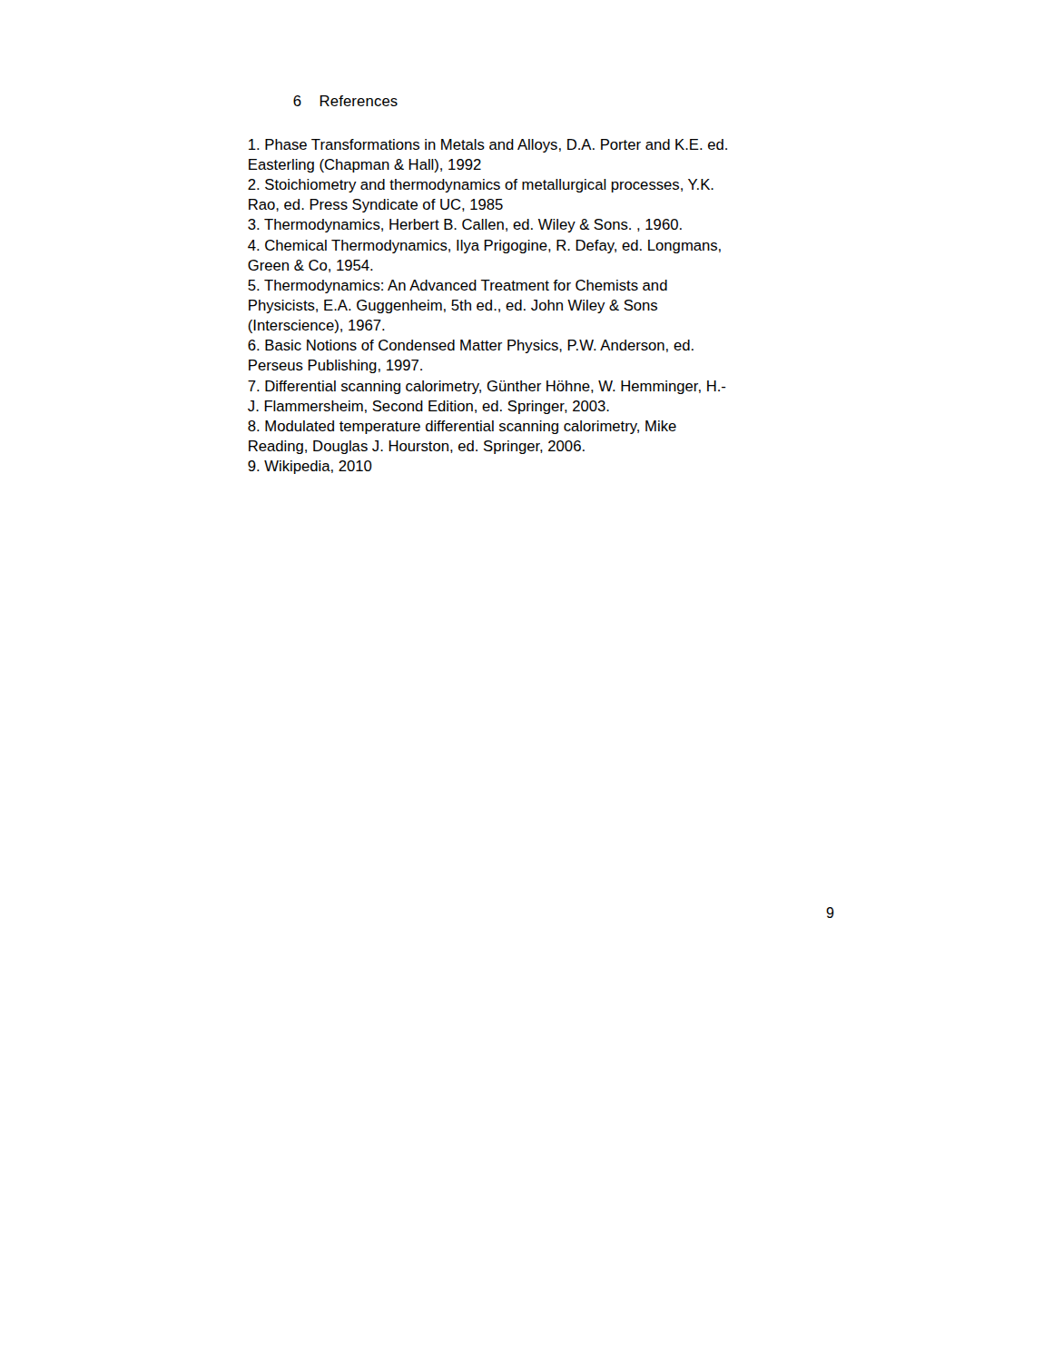6 References
1. Phase Transformations in Metals and Alloys, D.A. Porter and K.E. ed. Easterling (Chapman & Hall), 1992
2. Stoichiometry and thermodynamics of metallurgical processes, Y.K. Rao, ed. Press Syndicate of UC, 1985
3. Thermodynamics, Herbert B. Callen, ed. Wiley & Sons. , 1960.
4. Chemical Thermodynamics, Ilya Prigogine, R. Defay, ed. Longmans, Green & Co, 1954.
5. Thermodynamics: An Advanced Treatment for Chemists and Physicists, E.A. Guggenheim, 5th ed., ed. John Wiley & Sons (Interscience), 1967.
6. Basic Notions of Condensed Matter Physics, P.W. Anderson, ed. Perseus Publishing, 1997.
7. Differential scanning calorimetry, Günther Höhne, W. Hemminger, H.-J. Flammersheim, Second Edition, ed. Springer, 2003.
8. Modulated temperature differential scanning calorimetry, Mike Reading, Douglas J. Hourston, ed. Springer, 2006.
9. Wikipedia, 2010
9